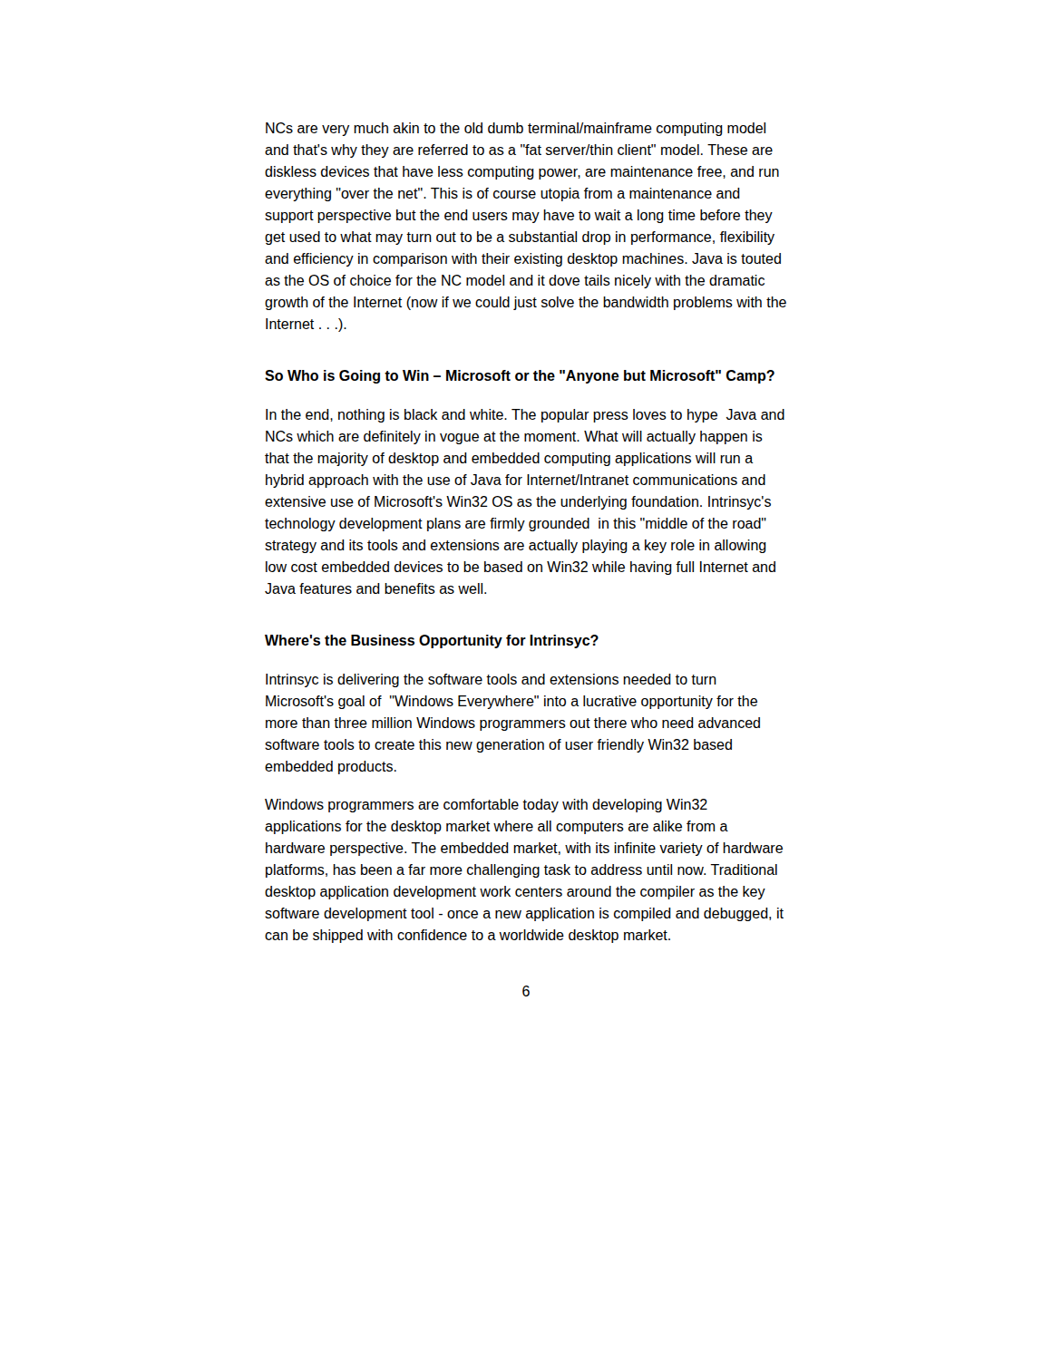NCs are very much akin to the old dumb terminal/mainframe computing model and that's why they are referred to as a "fat server/thin client" model. These are diskless devices that have less computing power, are maintenance free, and run everything "over the net". This is of course utopia from a maintenance and support perspective but the end users may have to wait a long time before they get used to what may turn out to be a substantial drop in performance, flexibility and efficiency in comparison with their existing desktop machines. Java is touted as the OS of choice for the NC model and it dove tails nicely with the dramatic growth of the Internet (now if we could just solve the bandwidth problems with the Internet . . .).
So Who is Going to Win – Microsoft or the "Anyone but Microsoft" Camp?
In the end, nothing is black and white. The popular press loves to hype Java and NCs which are definitely in vogue at the moment. What will actually happen is that the majority of desktop and embedded computing applications will run a hybrid approach with the use of Java for Internet/Intranet communications and extensive use of Microsoft's Win32 OS as the underlying foundation. Intrinsyc's technology development plans are firmly grounded in this "middle of the road" strategy and its tools and extensions are actually playing a key role in allowing low cost embedded devices to be based on Win32 while having full Internet and Java features and benefits as well.
Where's the Business Opportunity for Intrinsyc?
Intrinsyc is delivering the software tools and extensions needed to turn Microsoft's goal of "Windows Everywhere" into a lucrative opportunity for the more than three million Windows programmers out there who need advanced software tools to create this new generation of user friendly Win32 based embedded products.
Windows programmers are comfortable today with developing Win32 applications for the desktop market where all computers are alike from a hardware perspective. The embedded market, with its infinite variety of hardware platforms, has been a far more challenging task to address until now. Traditional desktop application development work centers around the compiler as the key software development tool - once a new application is compiled and debugged, it can be shipped with confidence to a worldwide desktop market.
6